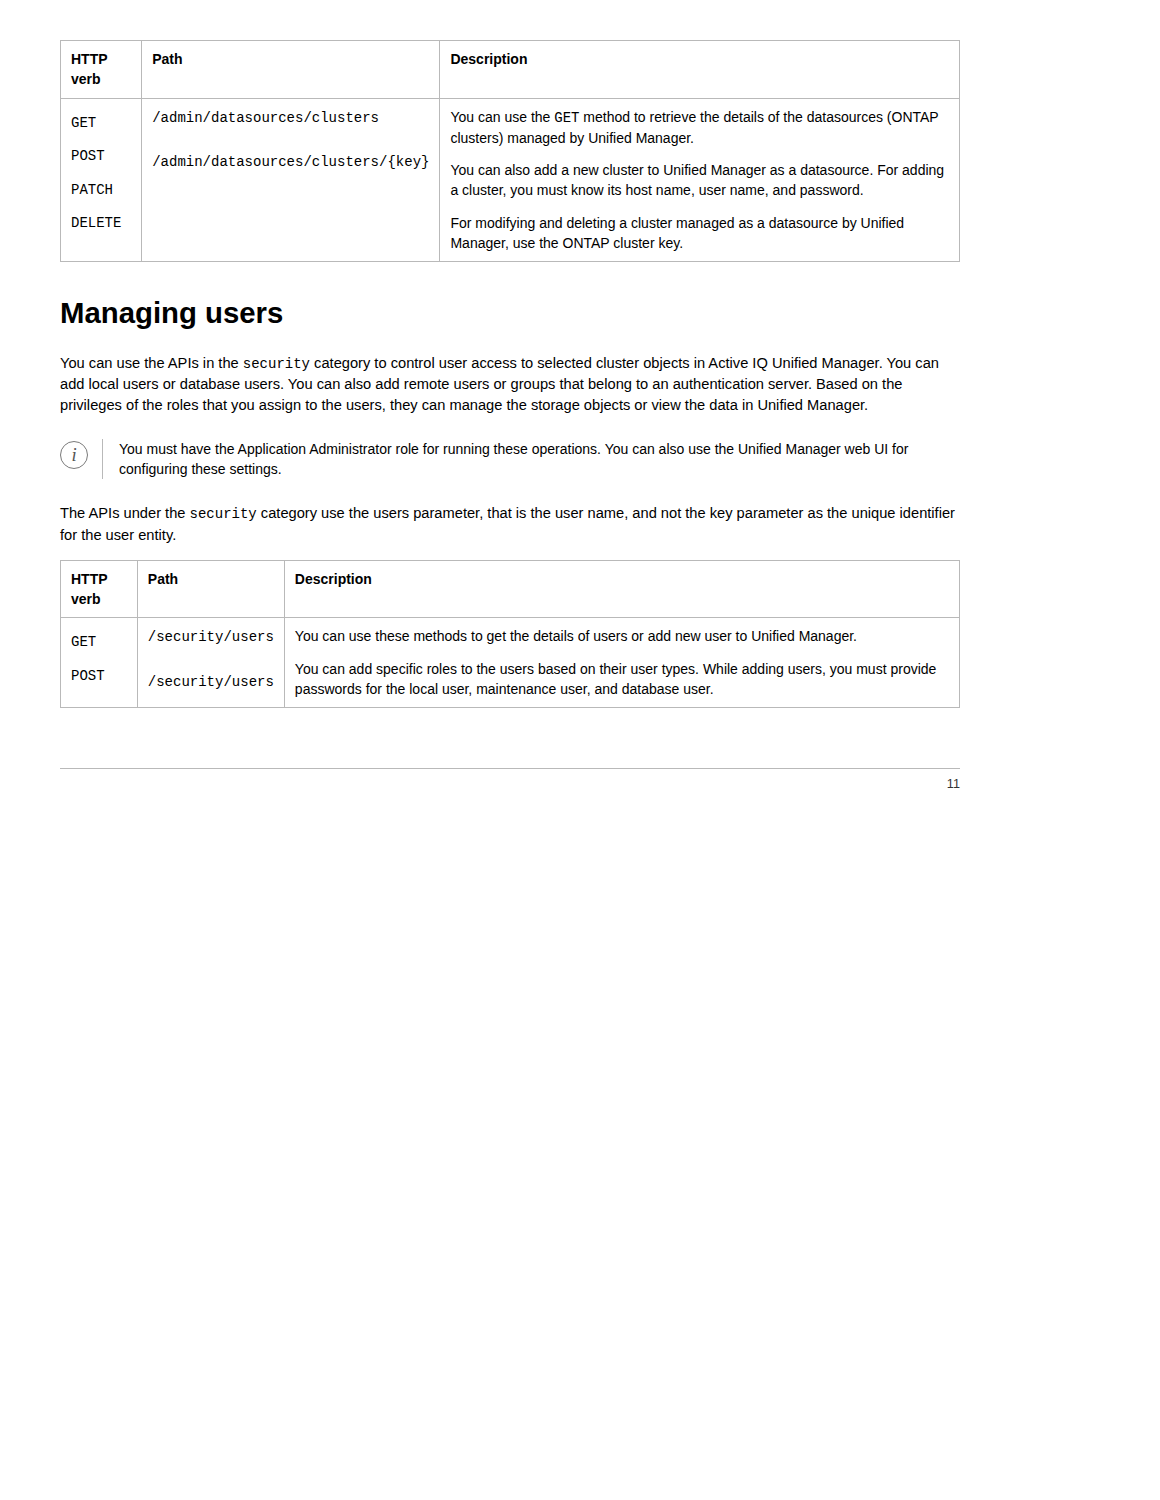| HTTP verb | Path | Description |
| --- | --- | --- |
| GET POST PATCH DELETE | /admin/datasources/clusters /admin/datasources/clusters/{key} | You can use the GET method to retrieve the details of the datasources (ONTAP clusters) managed by Unified Manager. You can also add a new cluster to Unified Manager as a datasource. For adding a cluster, you must know its host name, user name, and password. For modifying and deleting a cluster managed as a datasource by Unified Manager, use the ONTAP cluster key. |
Managing users
You can use the APIs in the security category to control user access to selected cluster objects in Active IQ Unified Manager. You can add local users or database users. You can also add remote users or groups that belong to an authentication server. Based on the privileges of the roles that you assign to the users, they can manage the storage objects or view the data in Unified Manager.
i
You must have the Application Administrator role for running these operations. You can also use the Unified Manager web UI for configuring these settings.
The APIs under the security category use the users parameter, that is the user name, and not the key parameter as the unique identifier for the user entity.
| HTTP verb | Path | Description |
| --- | --- | --- |
| GET POST | /security/users /security/users | You can use these methods to get the details of users or add new user to Unified Manager. You can add specific roles to the users based on their user types. While adding users, you must provide passwords for the local user, maintenance user, and database user. |
11